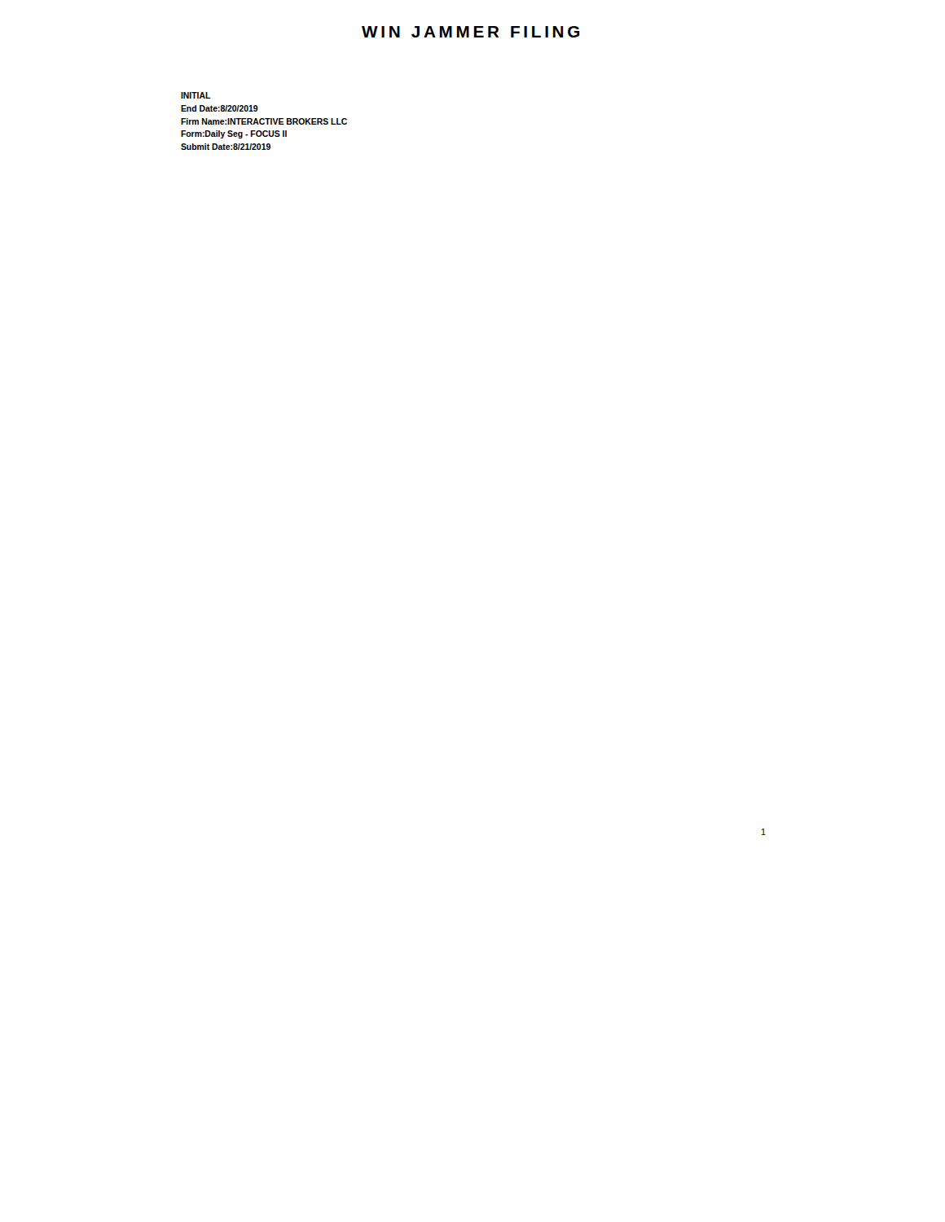WIN JAMMER FILING
INITIAL
End Date:8/20/2019
Firm Name:INTERACTIVE BROKERS LLC
Form:Daily Seg - FOCUS II
Submit Date:8/21/2019
1